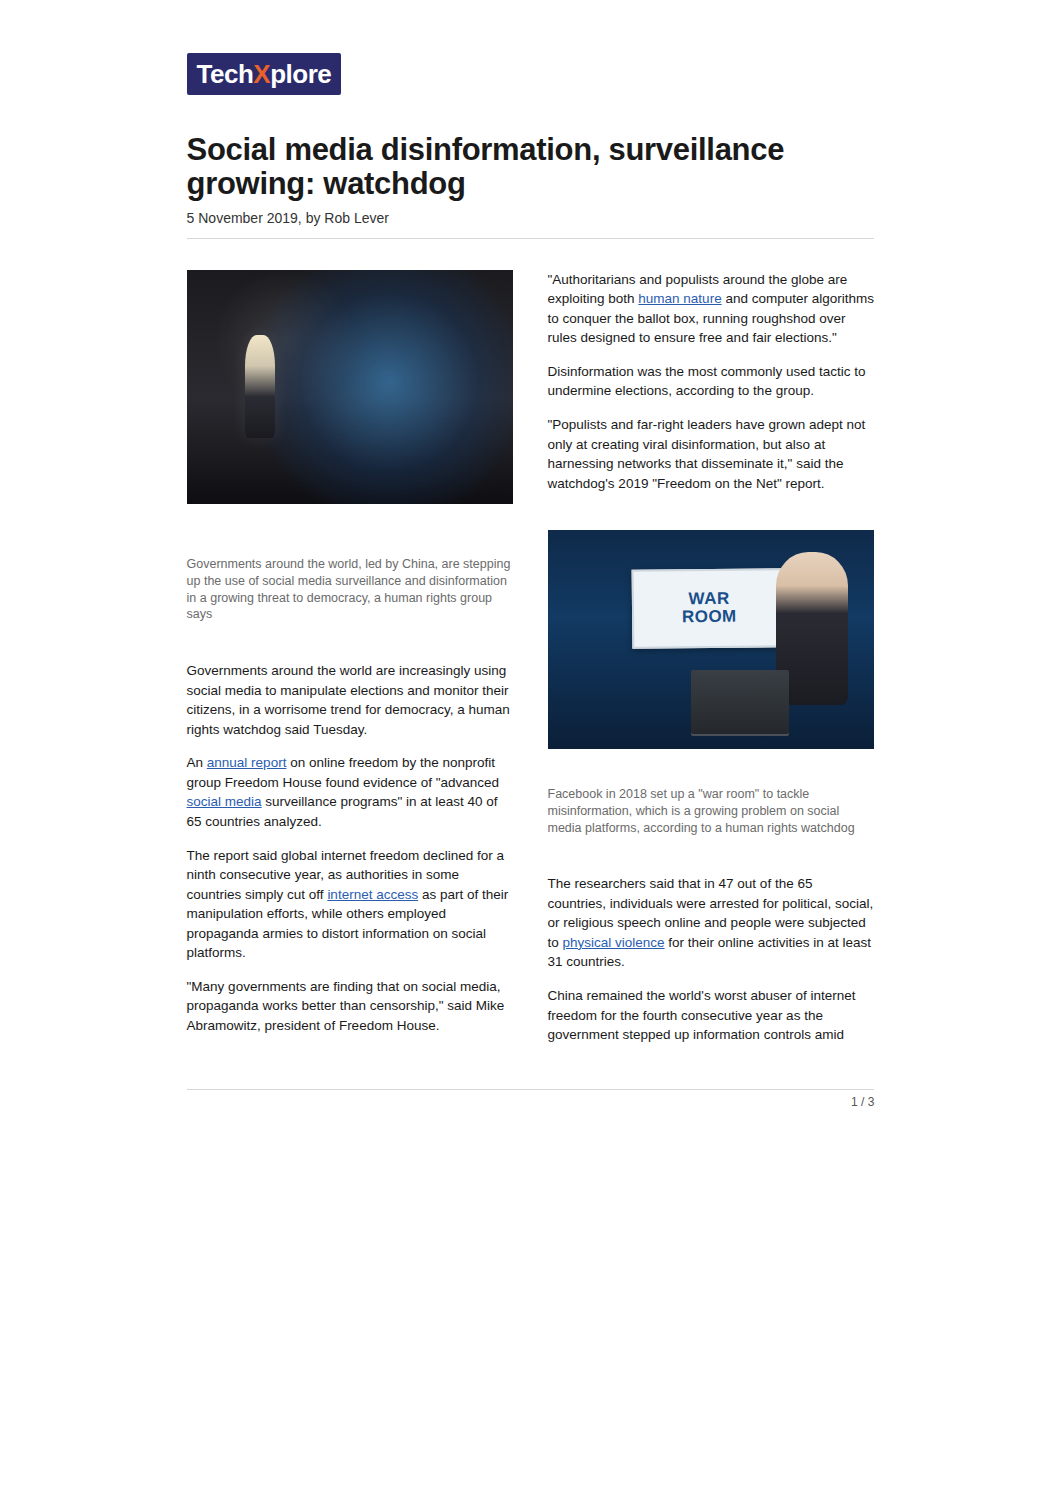TechXplore
Social media disinformation, surveillance growing: watchdog
5 November 2019, by Rob Lever
Governments around the world, led by China, are stepping up the use of social media surveillance and disinformation in a growing threat to democracy, a human rights group says
Governments around the world are increasingly using social media to manipulate elections and monitor their citizens, in a worrisome trend for democracy, a human rights watchdog said Tuesday.
An annual report on online freedom by the nonprofit group Freedom House found evidence of "advanced social media surveillance programs" in at least 40 of 65 countries analyzed.
The report said global internet freedom declined for a ninth consecutive year, as authorities in some countries simply cut off internet access as part of their manipulation efforts, while others employed propaganda armies to distort information on social platforms.
"Many governments are finding that on social media, propaganda works better than censorship," said Mike Abramowitz, president of Freedom House.
"Authoritarians and populists around the globe are exploiting both human nature and computer algorithms to conquer the ballot box, running roughshod over rules designed to ensure free and fair elections."
Disinformation was the most commonly used tactic to undermine elections, according to the group.
"Populists and far-right leaders have grown adept not only at creating viral disinformation, but also at harnessing networks that disseminate it," said the watchdog's 2019 "Freedom on the Net" report.
WAR
ROOM
Facebook in 2018 set up a "war room" to tackle misinformation, which is a growing problem on social media platforms, according to a human rights watchdog
The researchers said that in 47 out of the 65 countries, individuals were arrested for political, social, or religious speech online and people were subjected to physical violence for their online activities in at least 31 countries.
China remained the world's worst abuser of internet freedom for the fourth consecutive year as the government stepped up information controls amid
1 / 3